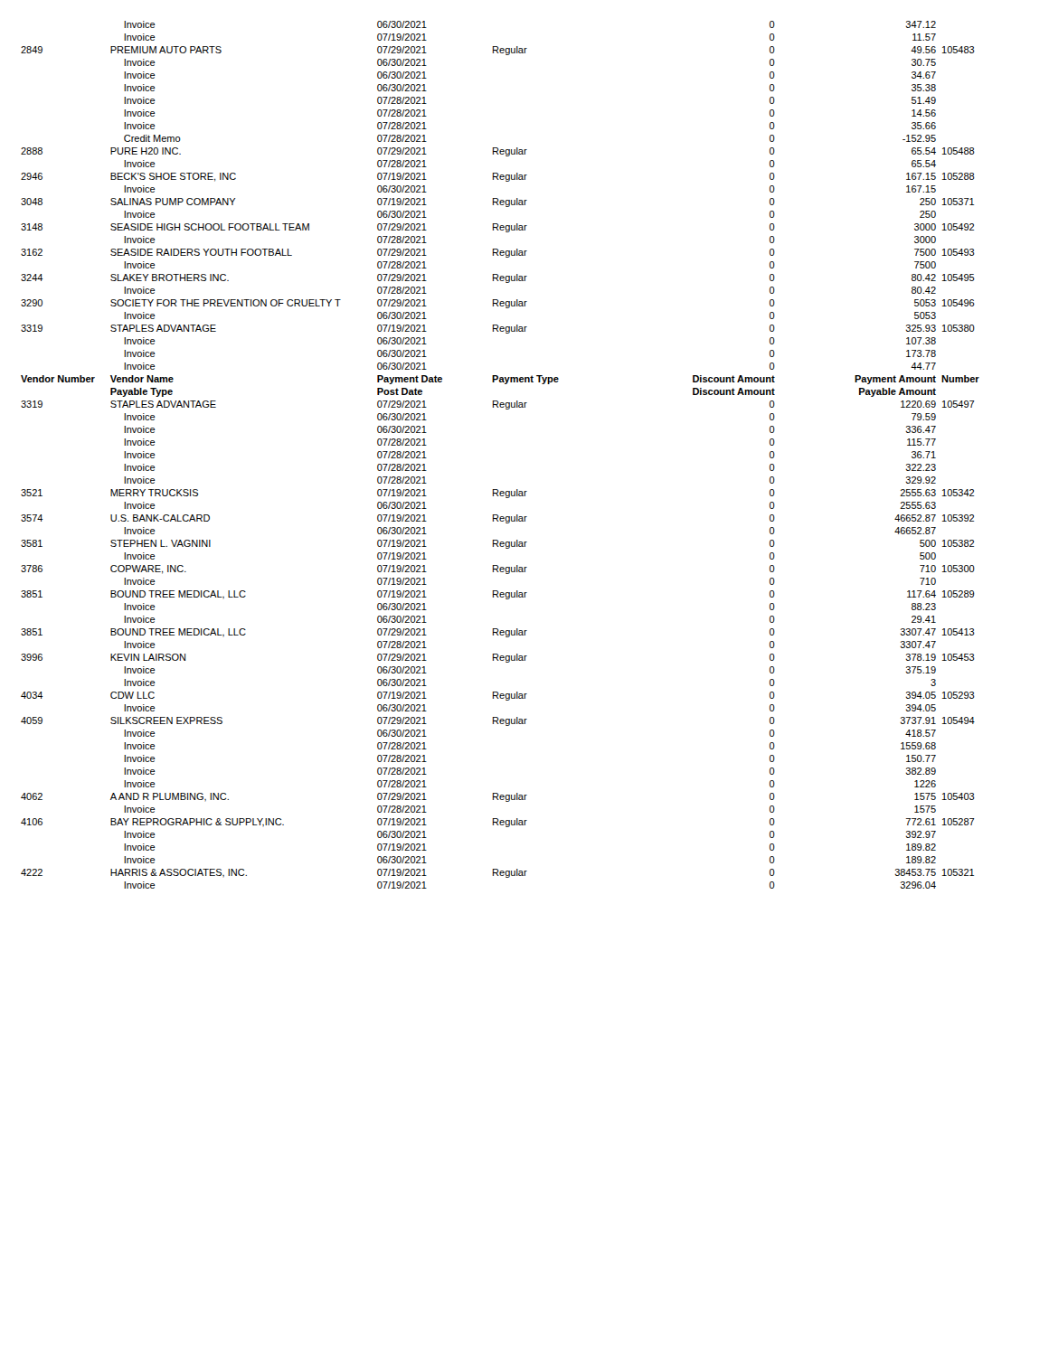| | Invoice | 06/30/2021 | | 0 | 347.12 | |
| | Invoice | 07/19/2021 | | 0 | 11.57 | |
| 2849 | PREMIUM AUTO PARTS | 07/29/2021 | Regular | 0 | 49.56 | 105483 |
| | Invoice | 06/30/2021 | | 0 | 30.75 | |
| | Invoice | 06/30/2021 | | 0 | 34.67 | |
| | Invoice | 06/30/2021 | | 0 | 35.38 | |
| | Invoice | 07/28/2021 | | 0 | 51.49 | |
| | Invoice | 07/28/2021 | | 0 | 14.56 | |
| | Invoice | 07/28/2021 | | 0 | 35.66 | |
| | Credit Memo | 07/28/2021 | | 0 | -152.95 | |
| 2888 | PURE H20 INC. | 07/29/2021 | Regular | 0 | 65.54 | 105488 |
| | Invoice | 07/28/2021 | | 0 | 65.54 | |
| 2946 | BECK'S SHOE STORE, INC | 07/19/2021 | Regular | 0 | 167.15 | 105288 |
| | Invoice | 06/30/2021 | | 0 | 167.15 | |
| 3048 | SALINAS PUMP COMPANY | 07/19/2021 | Regular | 0 | 250 | 105371 |
| | Invoice | 06/30/2021 | | 0 | 250 | |
| 3148 | SEASIDE HIGH SCHOOL FOOTBALL TEAM | 07/29/2021 | Regular | 0 | 3000 | 105492 |
| | Invoice | 07/28/2021 | | 0 | 3000 | |
| 3162 | SEASIDE RAIDERS YOUTH FOOTBALL | 07/29/2021 | Regular | 0 | 7500 | 105493 |
| | Invoice | 07/28/2021 | | 0 | 7500 | |
| 3244 | SLAKEY BROTHERS INC. | 07/29/2021 | Regular | 0 | 80.42 | 105495 |
| | Invoice | 07/28/2021 | | 0 | 80.42 | |
| 3290 | SOCIETY FOR THE PREVENTION OF CRUELTY T | 07/29/2021 | Regular | 0 | 5053 | 105496 |
| | Invoice | 06/30/2021 | | 0 | 5053 | |
| 3319 | STAPLES ADVANTAGE | 07/19/2021 | Regular | 0 | 325.93 | 105380 |
| | Invoice | 06/30/2021 | | 0 | 107.38 | |
| | Invoice | 06/30/2021 | | 0 | 173.78 | |
| | Invoice | 06/30/2021 | | 0 | 44.77 | |
| Vendor Number | Vendor Name | Payment Date | Payment Type | Discount Amount | Payment Amount | Number |
| | Payable Type | Post Date | | Discount Amount | Payable Amount | |
| 3319 | STAPLES ADVANTAGE | 07/29/2021 | Regular | 0 | 1220.69 | 105497 |
| | Invoice | 06/30/2021 | | 0 | 79.59 | |
| | Invoice | 06/30/2021 | | 0 | 336.47 | |
| | Invoice | 07/28/2021 | | 0 | 115.77 | |
| | Invoice | 07/28/2021 | | 0 | 36.71 | |
| | Invoice | 07/28/2021 | | 0 | 322.23 | |
| | Invoice | 07/28/2021 | | 0 | 329.92 | |
| 3521 | MERRY TRUCKSIS | 07/19/2021 | Regular | 0 | 2555.63 | 105342 |
| | Invoice | 06/30/2021 | | 0 | 2555.63 | |
| 3574 | U.S. BANK-CALCARD | 07/19/2021 | Regular | 0 | 46652.87 | 105392 |
| | Invoice | 06/30/2021 | | 0 | 46652.87 | |
| 3581 | STEPHEN L. VAGNINI | 07/19/2021 | Regular | 0 | 500 | 105382 |
| | Invoice | 07/19/2021 | | 0 | 500 | |
| 3786 | COPWARE, INC. | 07/19/2021 | Regular | 0 | 710 | 105300 |
| | Invoice | 07/19/2021 | | 0 | 710 | |
| 3851 | BOUND TREE MEDICAL, LLC | 07/19/2021 | Regular | 0 | 117.64 | 105289 |
| | Invoice | 06/30/2021 | | 0 | 88.23 | |
| | Invoice | 06/30/2021 | | 0 | 29.41 | |
| 3851 | BOUND TREE MEDICAL, LLC | 07/29/2021 | Regular | 0 | 3307.47 | 105413 |
| | Invoice | 07/28/2021 | | 0 | 3307.47 | |
| 3996 | KEVIN LAIRSON | 07/29/2021 | Regular | 0 | 378.19 | 105453 |
| | Invoice | 06/30/2021 | | 0 | 375.19 | |
| | Invoice | 06/30/2021 | | 0 | 3 | |
| 4034 | CDW LLC | 07/19/2021 | Regular | 0 | 394.05 | 105293 |
| | Invoice | 06/30/2021 | | 0 | 394.05 | |
| 4059 | SILKSCREEN EXPRESS | 07/29/2021 | Regular | 0 | 3737.91 | 105494 |
| | Invoice | 06/30/2021 | | 0 | 418.57 | |
| | Invoice | 07/28/2021 | | 0 | 1559.68 | |
| | Invoice | 07/28/2021 | | 0 | 150.77 | |
| | Invoice | 07/28/2021 | | 0 | 382.89 | |
| | Invoice | 07/28/2021 | | 0 | 1226 | |
| 4062 | A AND R PLUMBING, INC. | 07/29/2021 | Regular | 0 | 1575 | 105403 |
| | Invoice | 07/28/2021 | | 0 | 1575 | |
| 4106 | BAY REPROGRAPHIC & SUPPLY,INC. | 07/19/2021 | Regular | 0 | 772.61 | 105287 |
| | Invoice | 06/30/2021 | | 0 | 392.97 | |
| | Invoice | 07/19/2021 | | 0 | 189.82 | |
| | Invoice | 06/30/2021 | | 0 | 189.82 | |
| 4222 | HARRIS & ASSOCIATES, INC. | 07/19/2021 | Regular | 0 | 38453.75 | 105321 |
| | Invoice | 07/19/2021 | | 0 | 3296.04 | |